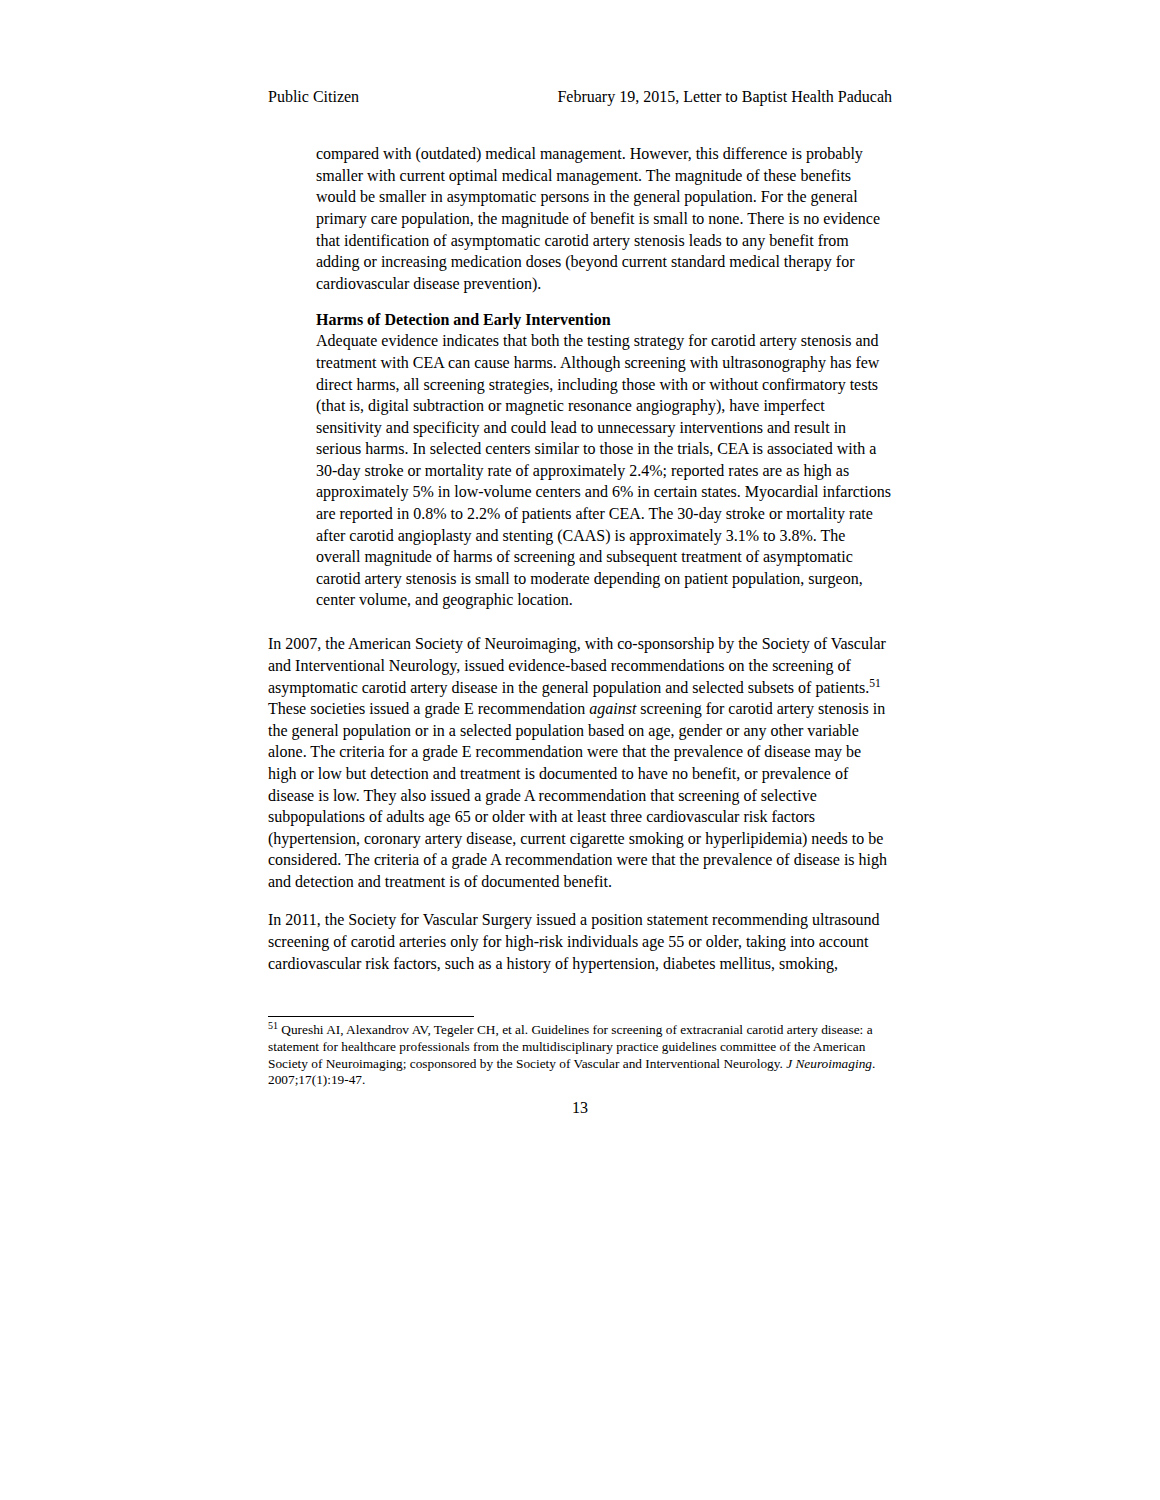Public Citizen
February 19, 2015, Letter to Baptist Health Paducah
compared with (outdated) medical management. However, this difference is probably smaller with current optimal medical management. The magnitude of these benefits would be smaller in asymptomatic persons in the general population. For the general primary care population, the magnitude of benefit is small to none. There is no evidence that identification of asymptomatic carotid artery stenosis leads to any benefit from adding or increasing medication doses (beyond current standard medical therapy for cardiovascular disease prevention).
Harms of Detection and Early Intervention
Adequate evidence indicates that both the testing strategy for carotid artery stenosis and treatment with CEA can cause harms. Although screening with ultrasonography has few direct harms, all screening strategies, including those with or without confirmatory tests (that is, digital subtraction or magnetic resonance angiography), have imperfect sensitivity and specificity and could lead to unnecessary interventions and result in serious harms. In selected centers similar to those in the trials, CEA is associated with a 30-day stroke or mortality rate of approximately 2.4%; reported rates are as high as approximately 5% in low-volume centers and 6% in certain states. Myocardial infarctions are reported in 0.8% to 2.2% of patients after CEA. The 30-day stroke or mortality rate after carotid angioplasty and stenting (CAAS) is approximately 3.1% to 3.8%. The overall magnitude of harms of screening and subsequent treatment of asymptomatic carotid artery stenosis is small to moderate depending on patient population, surgeon, center volume, and geographic location.
In 2007, the American Society of Neuroimaging, with co-sponsorship by the Society of Vascular and Interventional Neurology, issued evidence-based recommendations on the screening of asymptomatic carotid artery disease in the general population and selected subsets of patients.51 These societies issued a grade E recommendation against screening for carotid artery stenosis in the general population or in a selected population based on age, gender or any other variable alone. The criteria for a grade E recommendation were that the prevalence of disease may be high or low but detection and treatment is documented to have no benefit, or prevalence of disease is low. They also issued a grade A recommendation that screening of selective subpopulations of adults age 65 or older with at least three cardiovascular risk factors (hypertension, coronary artery disease, current cigarette smoking or hyperlipidemia) needs to be considered. The criteria of a grade A recommendation were that the prevalence of disease is high and detection and treatment is of documented benefit.
In 2011, the Society for Vascular Surgery issued a position statement recommending ultrasound screening of carotid arteries only for high-risk individuals age 55 or older, taking into account cardiovascular risk factors, such as a history of hypertension, diabetes mellitus, smoking,
51 Qureshi AI, Alexandrov AV, Tegeler CH, et al. Guidelines for screening of extracranial carotid artery disease: a statement for healthcare professionals from the multidisciplinary practice guidelines committee of the American Society of Neuroimaging; cosponsored by the Society of Vascular and Interventional Neurology. J Neuroimaging. 2007;17(1):19-47.
13